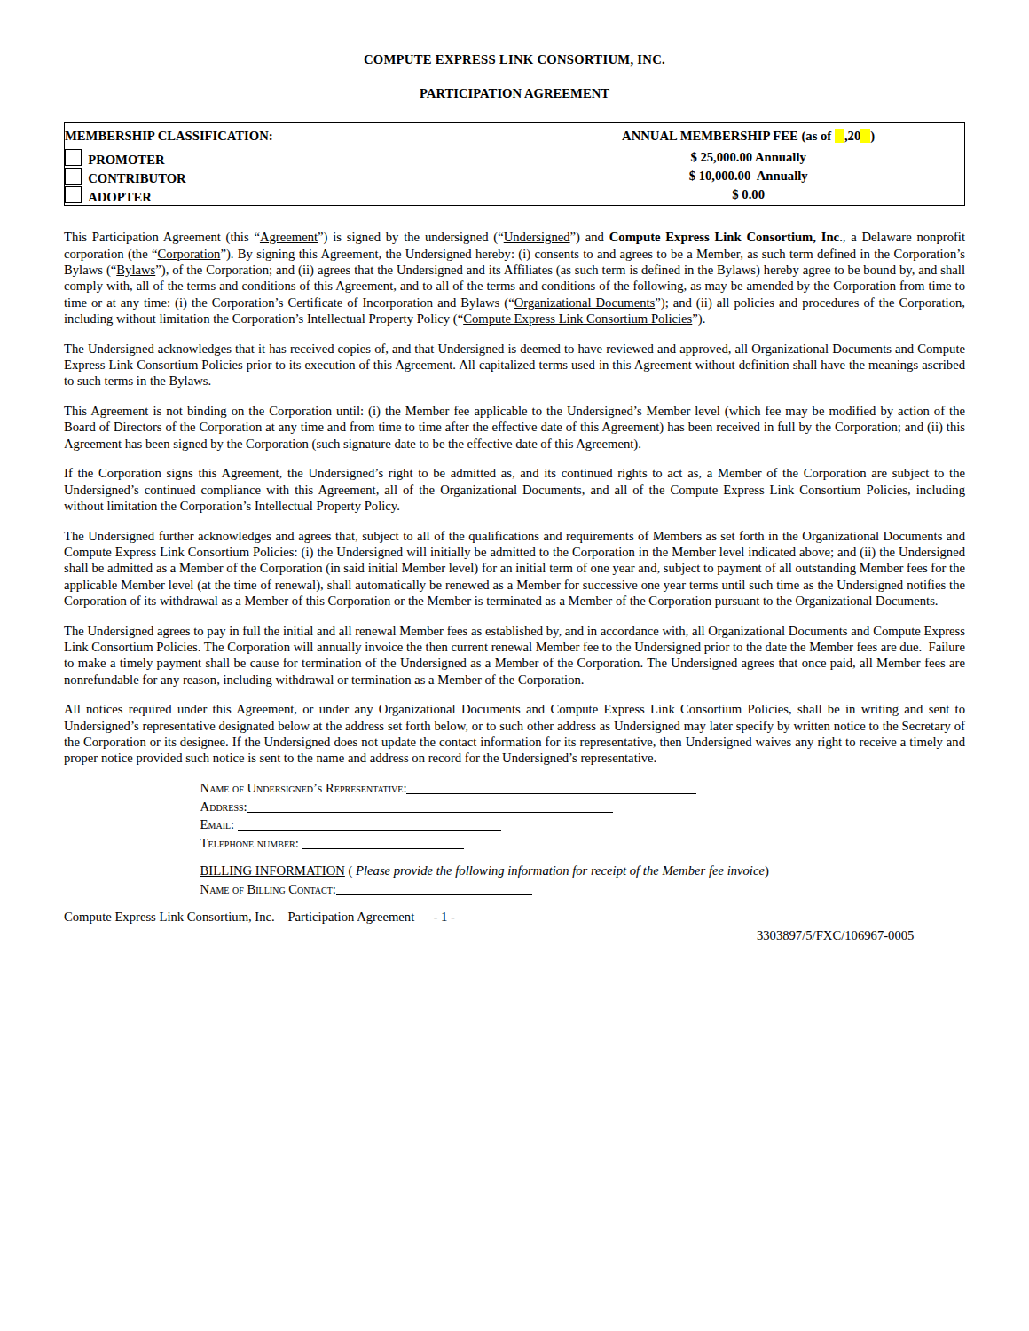COMPUTE EXPRESS LINK CONSORTIUM, INC.
PARTICIPATION AGREEMENT
| / MEMBERSHIP CLASSIFICATION: / ANNUAL MEMBERSHIP FEE (as of ,20 ) / / PROMOTER / $ 25,000.00 Annually / / CONTRIBUTOR / $ 10,000.00 Annually / / ADOPTER / $ 0.00 / |
This Participation Agreement (this “Agreement”) is signed by the undersigned (“Undersigned”) and Compute Express Link Consortium, Inc., a Delaware nonprofit corporation (the “Corporation”). By signing this Agreement, the Undersigned hereby: (i) consents to and agrees to be a Member, as such term defined in the Corporation’s Bylaws (“Bylaws”), of the Corporation; and (ii) agrees that the Undersigned and its Affiliates (as such term is defined in the Bylaws) hereby agree to be bound by, and shall comply with, all of the terms and conditions of this Agreement, and to all of the terms and conditions of the following, as may be amended by the Corporation from time to time or at any time: (i) the Corporation’s Certificate of Incorporation and Bylaws (“Organizational Documents”); and (ii) all policies and procedures of the Corporation, including without limitation the Corporation’s Intellectual Property Policy (“Compute Express Link Consortium Policies”).
The Undersigned acknowledges that it has received copies of, and that Undersigned is deemed to have reviewed and approved, all Organizational Documents and Compute Express Link Consortium Policies prior to its execution of this Agreement. All capitalized terms used in this Agreement without definition shall have the meanings ascribed to such terms in the Bylaws.
This Agreement is not binding on the Corporation until: (i) the Member fee applicable to the Undersigned’s Member level (which fee may be modified by action of the Board of Directors of the Corporation at any time and from time to time after the effective date of this Agreement) has been received in full by the Corporation; and (ii) this Agreement has been signed by the Corporation (such signature date to be the effective date of this Agreement).
If the Corporation signs this Agreement, the Undersigned’s right to be admitted as, and its continued rights to act as, a Member of the Corporation are subject to the Undersigned’s continued compliance with this Agreement, all of the Organizational Documents, and all of the Compute Express Link Consortium Policies, including without limitation the Corporation’s Intellectual Property Policy.
The Undersigned further acknowledges and agrees that, subject to all of the qualifications and requirements of Members as set forth in the Organizational Documents and Compute Express Link Consortium Policies: (i) the Undersigned will initially be admitted to the Corporation in the Member level indicated above; and (ii) the Undersigned shall be admitted as a Member of the Corporation (in said initial Member level) for an initial term of one year and, subject to payment of all outstanding Member fees for the applicable Member level (at the time of renewal), shall automatically be renewed as a Member for successive one year terms until such time as the Undersigned notifies the Corporation of its withdrawal as a Member of this Corporation or the Member is terminated as a Member of the Corporation pursuant to the Organizational Documents.
The Undersigned agrees to pay in full the initial and all renewal Member fees as established by, and in accordance with, all Organizational Documents and Compute Express Link Consortium Policies. The Corporation will annually invoice the then current renewal Member fee to the Undersigned prior to the date the Member fees are due. Failure to make a timely payment shall be cause for termination of the Undersigned as a Member of the Corporation. The Undersigned agrees that once paid, all Member fees are nonrefundable for any reason, including withdrawal or termination as a Member of the Corporation.
All notices required under this Agreement, or under any Organizational Documents and Compute Express Link Consortium Policies, shall be in writing and sent to Undersigned’s representative designated below at the address set forth below, or to such other address as Undersigned may later specify by written notice to the Secretary of the Corporation or its designee. If the Undersigned does not update the contact information for its representative, then Undersigned waives any right to receive a timely and proper notice provided such notice is sent to the name and address on record for the Undersigned’s representative.
Name of Undersigned’s Representative:
Address:
Email:
Telephone number:
BILLING INFORMATION ( Please provide the following information for receipt of the Member fee invoice)
Name of Billing Contact:
Compute Express Link Consortium, Inc.—Participation Agreement - 1 - 3303897/5/FXC/106967-0005